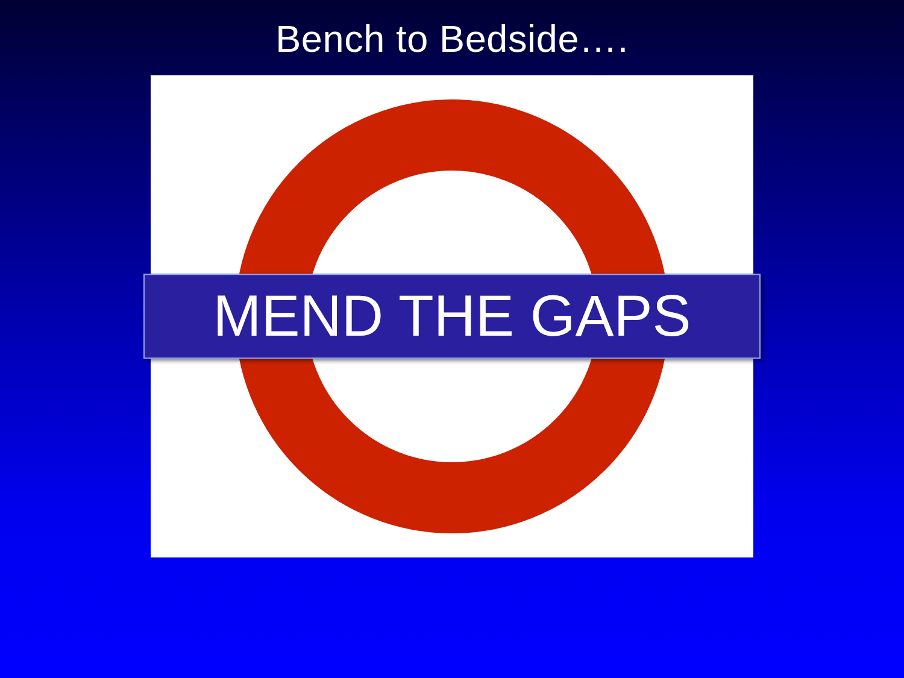Bench to Bedside….
MEND THE GAPS